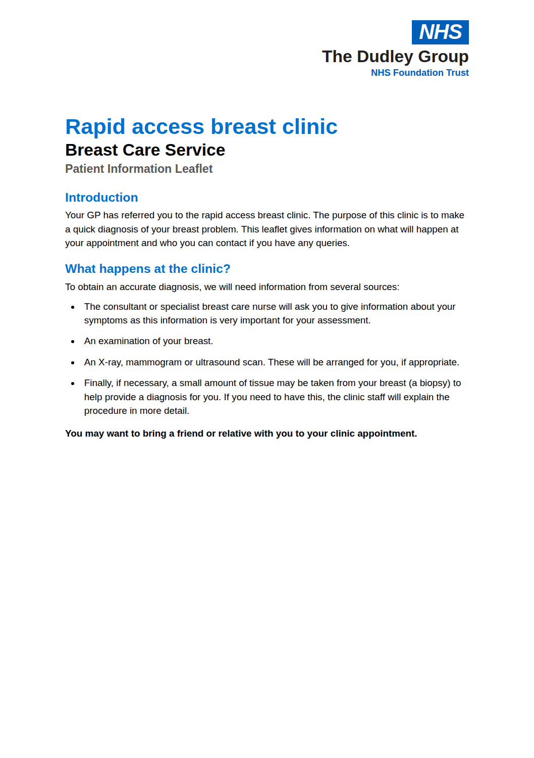NHS
The Dudley Group
NHS Foundation Trust
Rapid access breast clinic
Breast Care Service
Patient Information Leaflet
Introduction
Your GP has referred you to the rapid access breast clinic. The purpose of this clinic is to make a quick diagnosis of your breast problem. This leaflet gives information on what will happen at your appointment and who you can contact if you have any queries.
What happens at the clinic?
To obtain an accurate diagnosis, we will need information from several sources:
The consultant or specialist breast care nurse will ask you to give information about your symptoms as this information is very important for your assessment.
An examination of your breast.
An X-ray, mammogram or ultrasound scan. These will be arranged for you, if appropriate.
Finally, if necessary, a small amount of tissue may be taken from your breast (a biopsy) to help provide a diagnosis for you. If you need to have this, the clinic staff will explain the procedure in more detail.
You may want to bring a friend or relative with you to your clinic appointment.